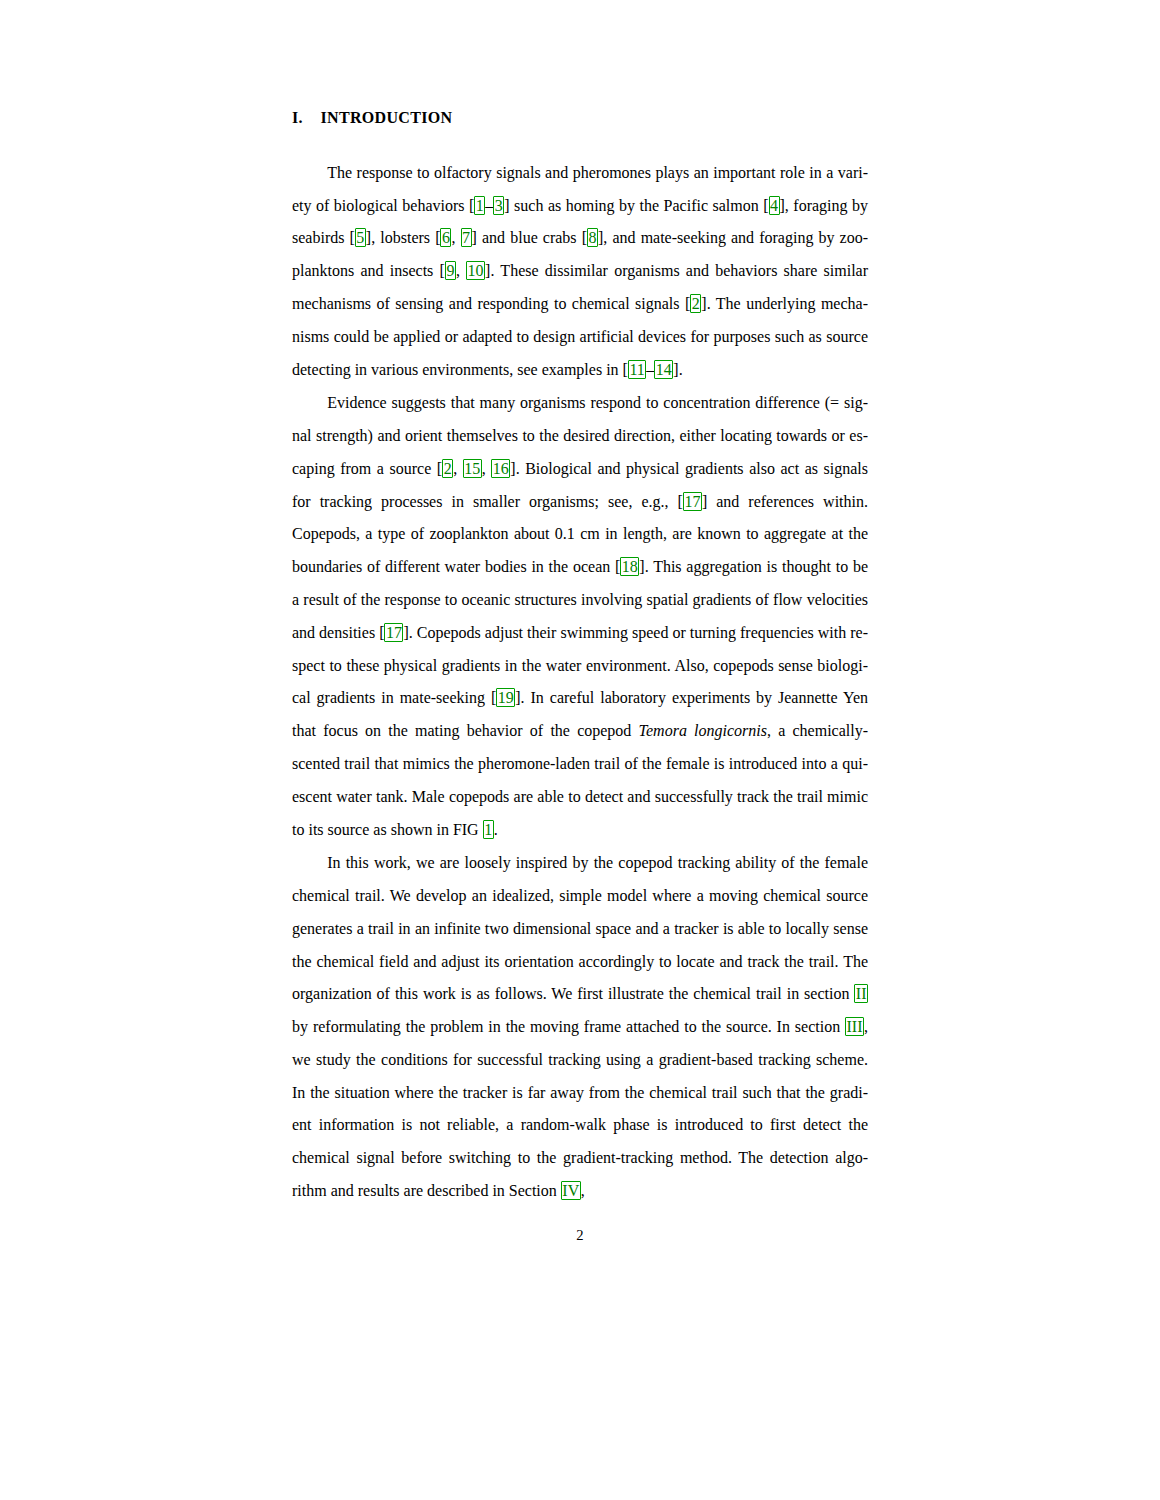I. INTRODUCTION
The response to olfactory signals and pheromones plays an important role in a variety of biological behaviors [1–3] such as homing by the Pacific salmon [4], foraging by seabirds [5], lobsters [6, 7] and blue crabs [8], and mate-seeking and foraging by zooplanktons and insects [9, 10]. These dissimilar organisms and behaviors share similar mechanisms of sensing and responding to chemical signals [2]. The underlying mechanisms could be applied or adapted to design artificial devices for purposes such as source detecting in various environments, see examples in [11–14].
Evidence suggests that many organisms respond to concentration difference (= signal strength) and orient themselves to the desired direction, either locating towards or escaping from a source [2, 15, 16]. Biological and physical gradients also act as signals for tracking processes in smaller organisms; see, e.g., [17] and references within. Copepods, a type of zooplankton about 0.1 cm in length, are known to aggregate at the boundaries of different water bodies in the ocean [18]. This aggregation is thought to be a result of the response to oceanic structures involving spatial gradients of flow velocities and densities [17]. Copepods adjust their swimming speed or turning frequencies with respect to these physical gradients in the water environment. Also, copepods sense biological gradients in mate-seeking [19]. In careful laboratory experiments by Jeannette Yen that focus on the mating behavior of the copepod Temora longicornis, a chemically-scented trail that mimics the pheromone-laden trail of the female is introduced into a quiescent water tank. Male copepods are able to detect and successfully track the trail mimic to its source as shown in FIG 1.
In this work, we are loosely inspired by the copepod tracking ability of the female chemical trail. We develop an idealized, simple model where a moving chemical source generates a trail in an infinite two dimensional space and a tracker is able to locally sense the chemical field and adjust its orientation accordingly to locate and track the trail. The organization of this work is as follows. We first illustrate the chemical trail in section II by reformulating the problem in the moving frame attached to the source. In section III, we study the conditions for successful tracking using a gradient-based tracking scheme. In the situation where the tracker is far away from the chemical trail such that the gradient information is not reliable, a random-walk phase is introduced to first detect the chemical signal before switching to the gradient-tracking method. The detection algorithm and results are described in Section IV,
2